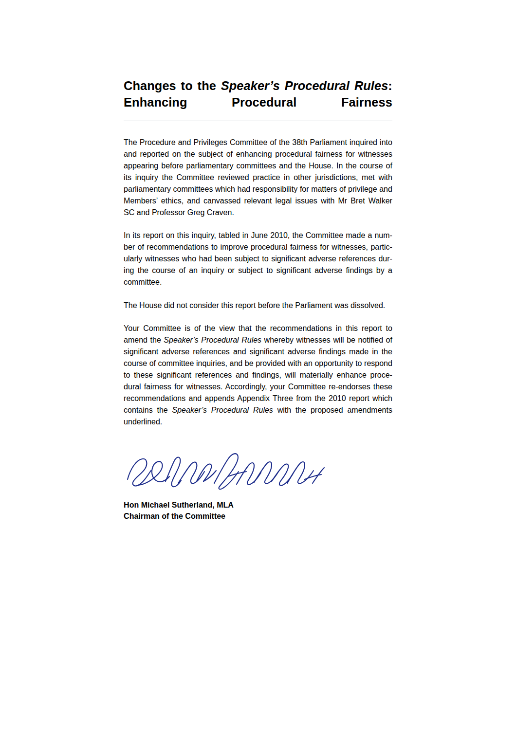Changes to the Speaker’s Procedural Rules: Enhancing Procedural Fairness
The Procedure and Privileges Committee of the 38th Parliament inquired into and reported on the subject of enhancing procedural fairness for witnesses appearing before parliamentary committees and the House. In the course of its inquiry the Committee reviewed practice in other jurisdictions, met with parliamentary committees which had responsibility for matters of privilege and Members’ ethics, and canvassed relevant legal issues with Mr Bret Walker SC and Professor Greg Craven.
In its report on this inquiry, tabled in June 2010, the Committee made a number of recommendations to improve procedural fairness for witnesses, particularly witnesses who had been subject to significant adverse references during the course of an inquiry or subject to significant adverse findings by a committee.
The House did not consider this report before the Parliament was dissolved.
Your Committee is of the view that the recommendations in this report to amend the Speaker’s Procedural Rules whereby witnesses will be notified of significant adverse references and significant adverse findings made in the course of committee inquiries, and be provided with an opportunity to respond to these significant references and findings, will materially enhance procedural fairness for witnesses. Accordingly, your Committee re-endorses these recommendations and appends Appendix Three from the 2010 report which contains the Speaker’s Procedural Rules with the proposed amendments underlined.
Hon Michael Sutherland, MLA
Chairman of the Committee